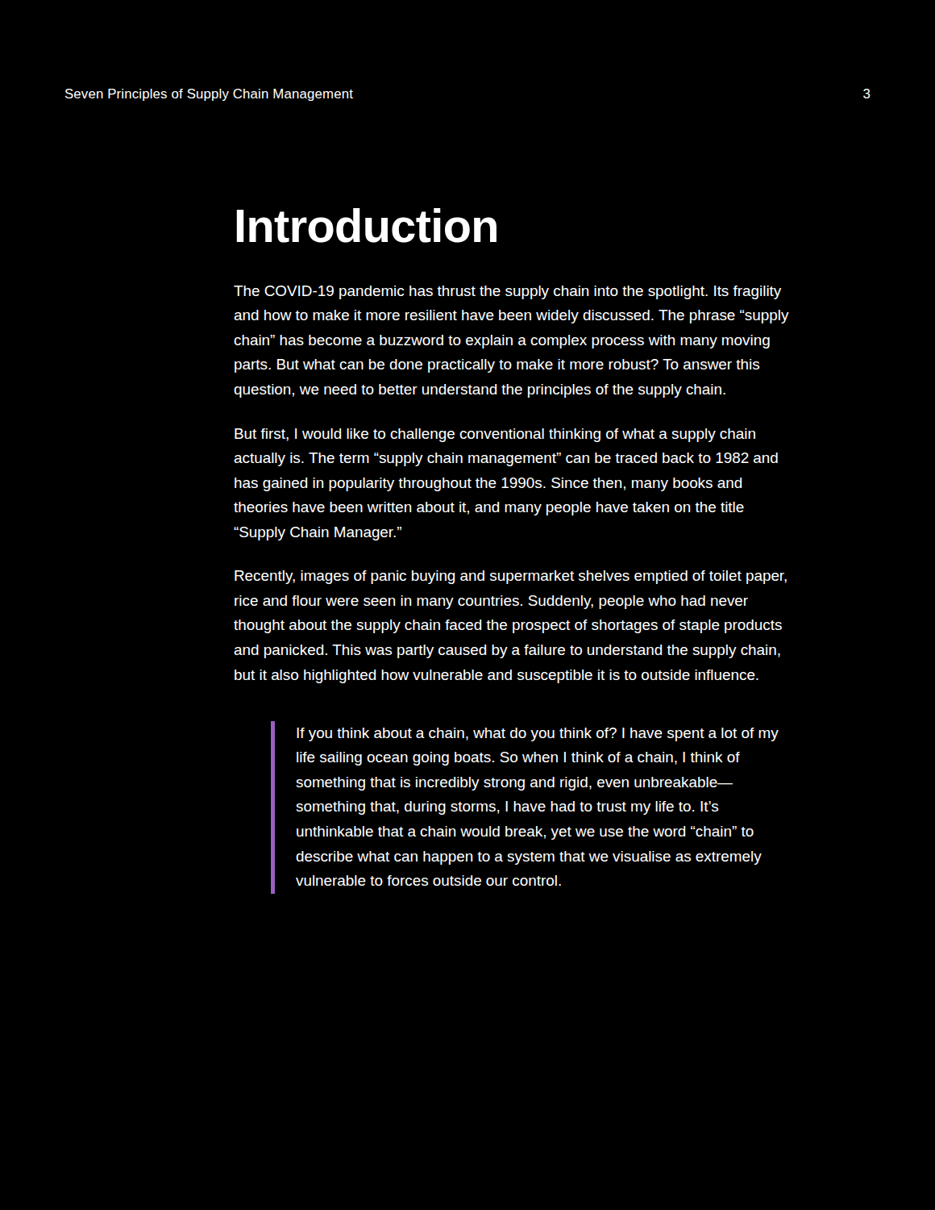Seven Principles of Supply Chain Management 3
Introduction
The COVID-19 pandemic has thrust the supply chain into the spotlight. Its fragility and how to make it more resilient have been widely discussed. The phrase “supply chain” has become a buzzword to explain a complex process with many moving parts. But what can be done practically to make it more robust? To answer this question, we need to better understand the principles of the supply chain.
But first, I would like to challenge conventional thinking of what a supply chain actually is. The term “supply chain management” can be traced back to 1982 and has gained in popularity throughout the 1990s. Since then, many books and theories have been written about it, and many people have taken on the title “Supply Chain Manager.”
Recently, images of panic buying and supermarket shelves emptied of toilet paper, rice and flour were seen in many countries. Suddenly, people who had never thought about the supply chain faced the prospect of shortages of staple products and panicked. This was partly caused by a failure to understand the supply chain, but it also highlighted how vulnerable and susceptible it is to outside influence.
If you think about a chain, what do you think of? I have spent a lot of my life sailing ocean going boats. So when I think of a chain, I think of something that is incredibly strong and rigid, even unbreakable—something that, during storms, I have had to trust my life to. It’s unthinkable that a chain would break, yet we use the word “chain” to describe what can happen to a system that we visualise as extremely vulnerable to forces outside our control.